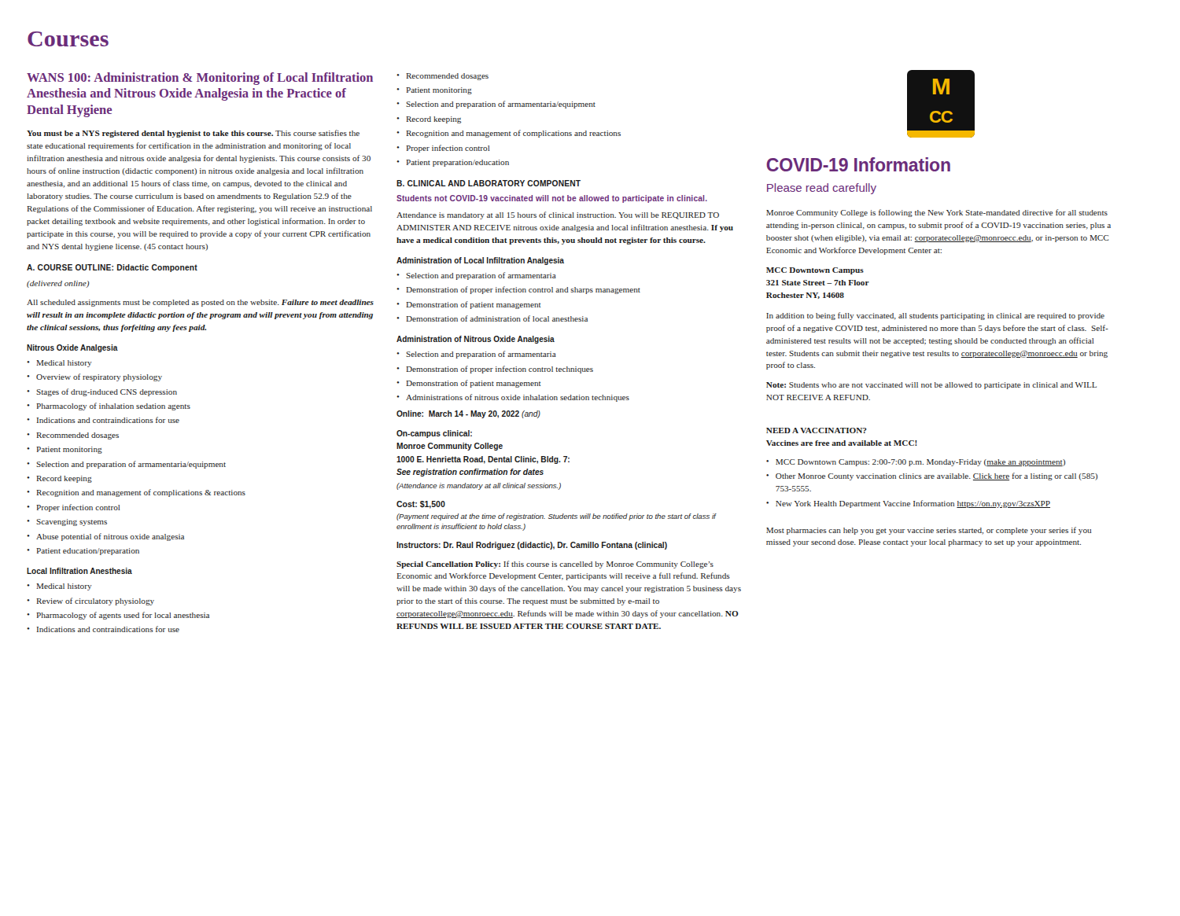Courses
WANS 100: Administration & Monitoring of Local Infiltration Anesthesia and Nitrous Oxide Analgesia in the Practice of Dental Hygiene
You must be a NYS registered dental hygienist to take this course. This course satisfies the state educational requirements for certification in the administration and monitoring of local infiltration anesthesia and nitrous oxide analgesia for dental hygienists. This course consists of 30 hours of online instruction (didactic component) in nitrous oxide analgesia and local infiltration anesthesia, and an additional 15 hours of class time, on campus, devoted to the clinical and laboratory studies. The course curriculum is based on amendments to Regulation 52.9 of the Regulations of the Commissioner of Education. After registering, you will receive an instructional packet detailing textbook and website requirements, and other logistical information. In order to participate in this course, you will be required to provide a copy of your current CPR certification and NYS dental hygiene license. (45 contact hours)
A. COURSE OUTLINE: Didactic Component
(delivered online)
All scheduled assignments must be completed as posted on the website. Failure to meet deadlines will result in an incomplete didactic portion of the program and will prevent you from attending the clinical sessions, thus forfeiting any fees paid.
Nitrous Oxide Analgesia
Medical history
Overview of respiratory physiology
Stages of drug-induced CNS depression
Pharmacology of inhalation sedation agents
Indications and contraindications for use
Recommended dosages
Patient monitoring
Selection and preparation of armamentaria/equipment
Record keeping
Recognition and management of complications & reactions
Proper infection control
Scavenging systems
Abuse potential of nitrous oxide analgesia
Patient education/preparation
Local Infiltration Anesthesia
Medical history
Review of circulatory physiology
Pharmacology of agents used for local anesthesia
Indications and contraindications for use
Recommended dosages
Patient monitoring
Selection and preparation of armamentaria/equipment
Record keeping
Recognition and management of complications and reactions
Proper infection control
Patient preparation/education
B. CLINICAL AND LABORATORY COMPONENT
Students not COVID-19 vaccinated will not be allowed to participate in clinical.
Attendance is mandatory at all 15 hours of clinical instruction. You will be REQUIRED TO ADMINISTER AND RECEIVE nitrous oxide analgesia and local infiltration anesthesia. If you have a medical condition that prevents this, you should not register for this course.
Administration of Local Infiltration Analgesia
Selection and preparation of armamentaria
Demonstration of proper infection control and sharps management
Demonstration of patient management
Demonstration of administration of local anesthesia
Administration of Nitrous Oxide Analgesia
Selection and preparation of armamentaria
Demonstration of proper infection control techniques
Demonstration of patient management
Administrations of nitrous oxide inhalation sedation techniques
Online: March 14 - May 20, 2022 (and)
On-campus clinical:
Monroe Community College
1000 E. Henrietta Road, Dental Clinic, Bldg. 7:
See registration confirmation for dates
(Attendance is mandatory at all clinical sessions.)
Cost: $1,500
(Payment required at the time of registration. Students will be notified prior to the start of class if enrollment is insufficient to hold class.)
Instructors: Dr. Raul Rodriguez (didactic), Dr. Camillo Fontana (clinical)
Special Cancellation Policy: If this course is cancelled by Monroe Community College’s Economic and Workforce Development Center, participants will receive a full refund. Refunds will be made within 30 days of the cancellation. You may cancel your registration 5 business days prior to the start of this course. The request must be submitted by e-mail to corporatecollege@monroecc.edu. Refunds will be made within 30 days of your cancellation. NO REFUNDS WILL BE ISSUED AFTER THE COURSE START DATE.
M
CC
COVID-19 Information
Please read carefully
Monroe Community College is following the New York State-mandated directive for all students attending in-person clinical, on campus, to submit proof of a COVID-19 vaccination series, plus a booster shot (when eligible), via email at: corporatecollege@monroecc.edu, or in-person to MCC Economic and Workforce Development Center at:
MCC Downtown Campus 321 State Street – 7th Floor Rochester NY, 14608
In addition to being fully vaccinated, all students participating in clinical are required to provide proof of a negative COVID test, administered no more than 5 days before the start of class. Self-administered test results will not be accepted; testing should be conducted through an official tester. Students can submit their negative test results to corporatecollege@monroecc.edu or bring proof to class.
Note: Students who are not vaccinated will not be allowed to participate in clinical and WILL NOT RECEIVE A REFUND.
NEED A VACCINATION? Vaccines are free and available at MCC!
MCC Downtown Campus: 2:00-7:00 p.m. Monday-Friday (make an appointment)
Other Monroe County vaccination clinics are available. Click here for a listing or call (585) 753-5555.
New York Health Department Vaccine Information https://on.ny.gov/3czsXPP
Most pharmacies can help you get your vaccine series started, or complete your series if you missed your second dose. Please contact your local pharmacy to set up your appointment.